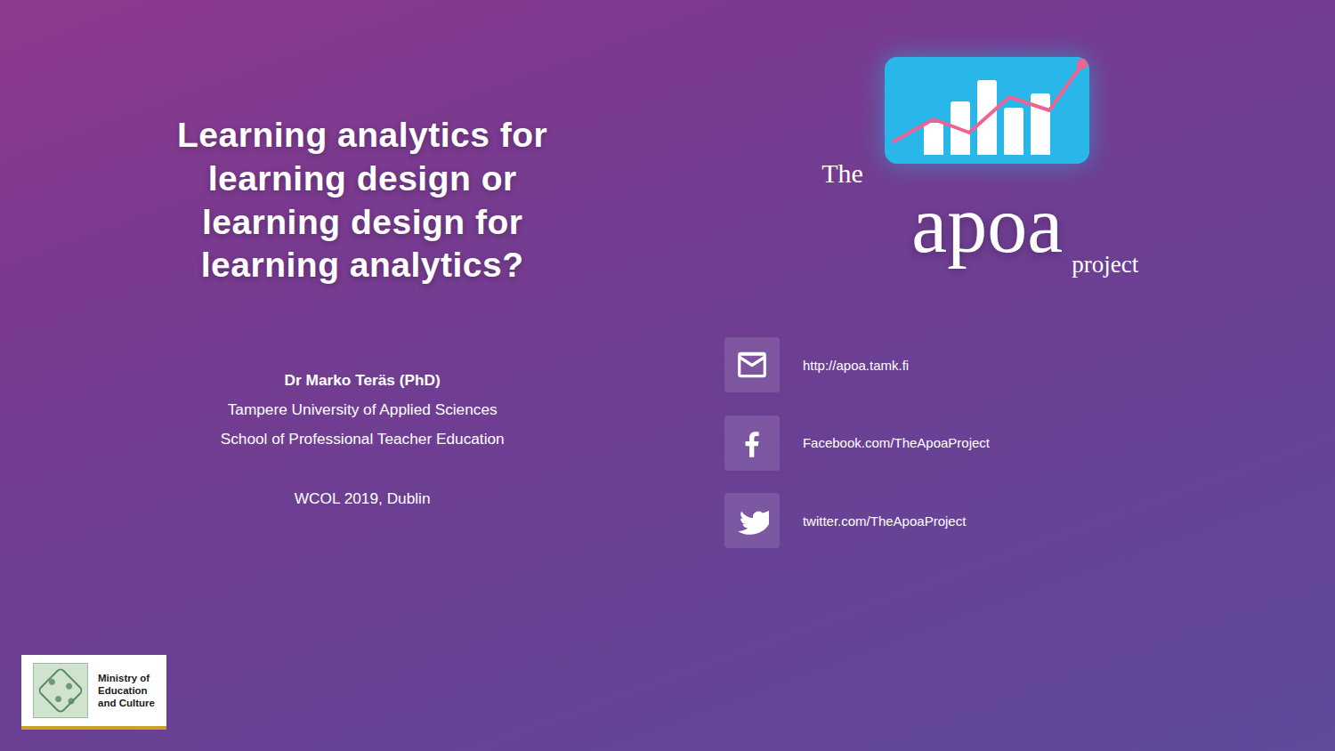Learning analytics for
learning design or
learning design for
learning analytics?
The
apoa
project
Dr Marko Teräs (PhD)
Tampere University of Applied Sciences
School of Professional Teacher Education
WCOL 2019, Dublin
http://apoa.tamk.fi
Facebook.com/TheApoaProject
twitter.com/TheApoaProject
Ministry of
Education
and Culture